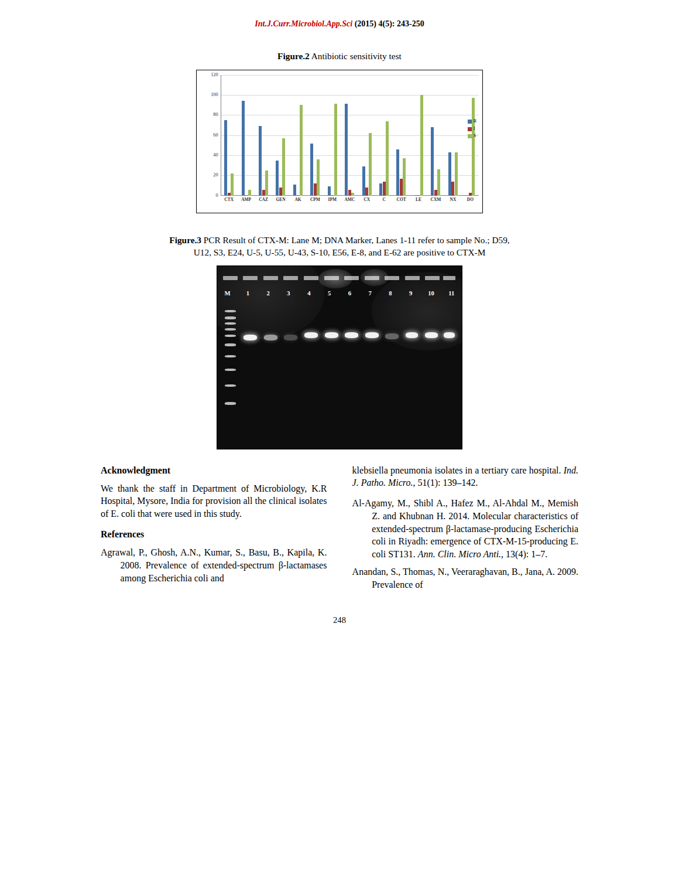Int.J.Curr.Microbiol.App.Sci (2015) 4(5): 243-250
Figure.2 Antibiotic sensitivity test
120 100 80 60 40 20 0
CTX AMP CAZ GEN AK CPM IPM AMC CX C COT LE CXM NX DO
R
I
S
Figure.3 PCR Result of CTX-M: Lane M; DNA Marker, Lanes 1-11 refer to sample No.; D59, U12, S3, E24, U-5, U-55, U-43, S-10, E56, E-8, and E-62 are positive to CTX-M
M 12345 67891011
Acknowledgment
We thank the staff in Department of Microbiology, K.R Hospital, Mysore, India for provision all the clinical isolates of E. coli that were used in this study.
References
Agrawal, P., Ghosh, A.N., Kumar, S., Basu, B., Kapila, K. 2008. Prevalence of extended-spectrum β-lactamases among Escherichia coli and
klebsiella pneumonia isolates in a tertiary care hospital. Ind. J. Patho. Micro., 51(1): 139–142.
Al-Agamy, M., Shibl A., Hafez M., Al-Ahdal M., Memish Z. and Khubnan H. 2014. Molecular characteristics of extended-spectrum β-lactamase-producing Escherichia coli in Riyadh: emergence of CTX-M-15-producing E. coli ST131. Ann. Clin. Micro Anti., 13(4): 1–7.
Anandan, S., Thomas, N., Veeraraghavan, B., Jana, A. 2009. Prevalence of
248